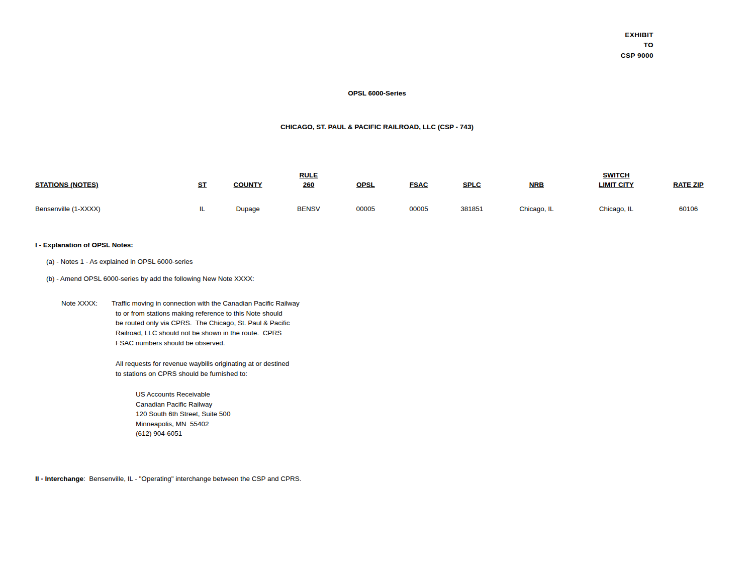EXHIBIT
TO
CSP 9000
OPSL 6000-Series
CHICAGO, ST. PAUL & PACIFIC RAILROAD, LLC (CSP - 743)
| | | | RULE | | | | | SWITCH | |
| --- | --- | --- | --- | --- | --- | --- | --- | --- | --- |
| STATIONS (NOTES) | ST | COUNTY | 260 | OPSL | FSAC | SPLC | NRB | LIMIT CITY | RATE ZIP |
| Bensenville (1-XXXX) | IL | Dupage | BENSV | 00005 | 00005 | 381851 | Chicago, IL | Chicago, IL | 60106 |
I - Explanation of OPSL Notes:
(a) - Notes 1 - As explained in OPSL 6000-series
(b) - Amend OPSL 6000-series by add the following New Note XXXX:
Note XXXX: Traffic moving in connection with the Canadian Pacific Railway
to or from stations making reference to this Note should
be routed only via CPRS. The Chicago, St. Paul & Pacific
Railroad, LLC should not be shown in the route. CPRS
FSAC numbers should be observed.
All requests for revenue waybills originating at or destined
to stations on CPRS should be furnished to:
US Accounts Receivable
Canadian Pacific Railway
120 South 6th Street, Suite 500
Minneapolis, MN 55402
(612) 904-6051
II - Interchange: Bensenville, IL - "Operating" interchange between the CSP and CPRS.